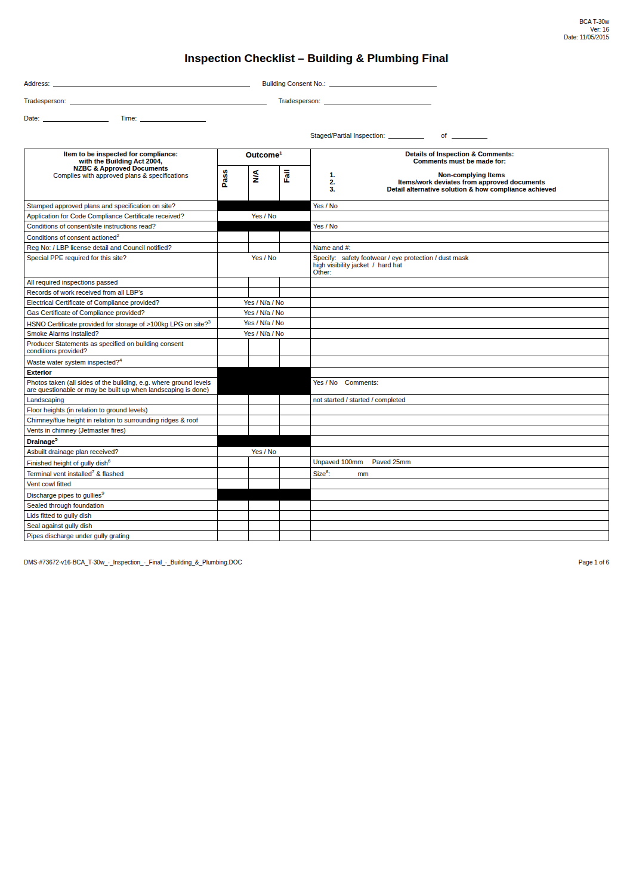BCA T-30w
Ver: 16
Date: 11/05/2015
Inspection Checklist – Building & Plumbing Final
Address: Building Consent No.:
Tradesperson: Tradesperson:
Date: Time:
Staged/Partial Inspection: of
| Item to be inspected for compliance: with the Building Act 2004, NZBC & Approved Documents Complies with approved plans & specifications | Outcome 1 | Details of Inspection & Comments: Comments must be made for: Non-complying Items Items/work deviates from approved documents Detail alternative solution & how compliance achieved |
| --- | --- | --- |
| Pass | N/A | Fail |
| Stamped approved plans and specification on site? | | | | Yes / No |
| Application for Code Compliance Certificate received? | Yes / No | |
| Conditions of consent/site instructions read? | | | | Yes / No |
| Conditions of consent actioned 2 | | | | |
| Reg No: / LBP license detail and Council notified? | | | | Name and #: |
| Special PPE required for this site? | Yes / No | Specify: safety footwear / eye protection / dust mask high visibility jacket / hard hat Other: |
| All required inspections passed | | | | |
| Records of work received from all LBP’s | | | | |
| Electrical Certificate of Compliance provided? | Yes / N/a / No | |
| Gas Certificate of Compliance provided? | Yes / N/a / No | |
| HSNO Certificate provided for storage of >100kg LPG on site? 3 | Yes / N/a / No | |
| Smoke Alarms installed? | Yes / N/a / No | |
| Producer Statements as specified on building consent conditions provided? | | | | |
| Waste water system inspected? 4 | | | | |
| Exterior | | | | |
| Photos taken (all sides of the building, e.g. where ground levels are questionable or may be built up when landscaping is done) | | | | Yes / No Comments: |
| Landscaping | | | | not started / started / completed |
| Floor heights (in relation to ground levels) | | | | |
| Chimney/flue height in relation to surrounding ridges & roof | | | | |
| Vents in chimney (Jetmaster fires) | | | | |
| Drainage 5 | | | | |
| Asbuilt drainage plan received? | Yes / No | |
| Finished height of gully dish 6 | | | | Unpaved 100mm Paved 25mm |
| Terminal vent installed 7 & flashed | | | | Size 8 : mm |
| Vent cowl fitted | | | | |
| Discharge pipes to gullies 9 | | | | |
| Sealed through foundation | | | | |
| Lids fitted to gully dish | | | | |
| Seal against gully dish | | | | |
| Pipes discharge under gully grating | | | | |
DMS-#73672-v16-BCA_T-30w_-_Inspection_-_Final_-_Building_&_Plumbing.DOC Page 1 of 6